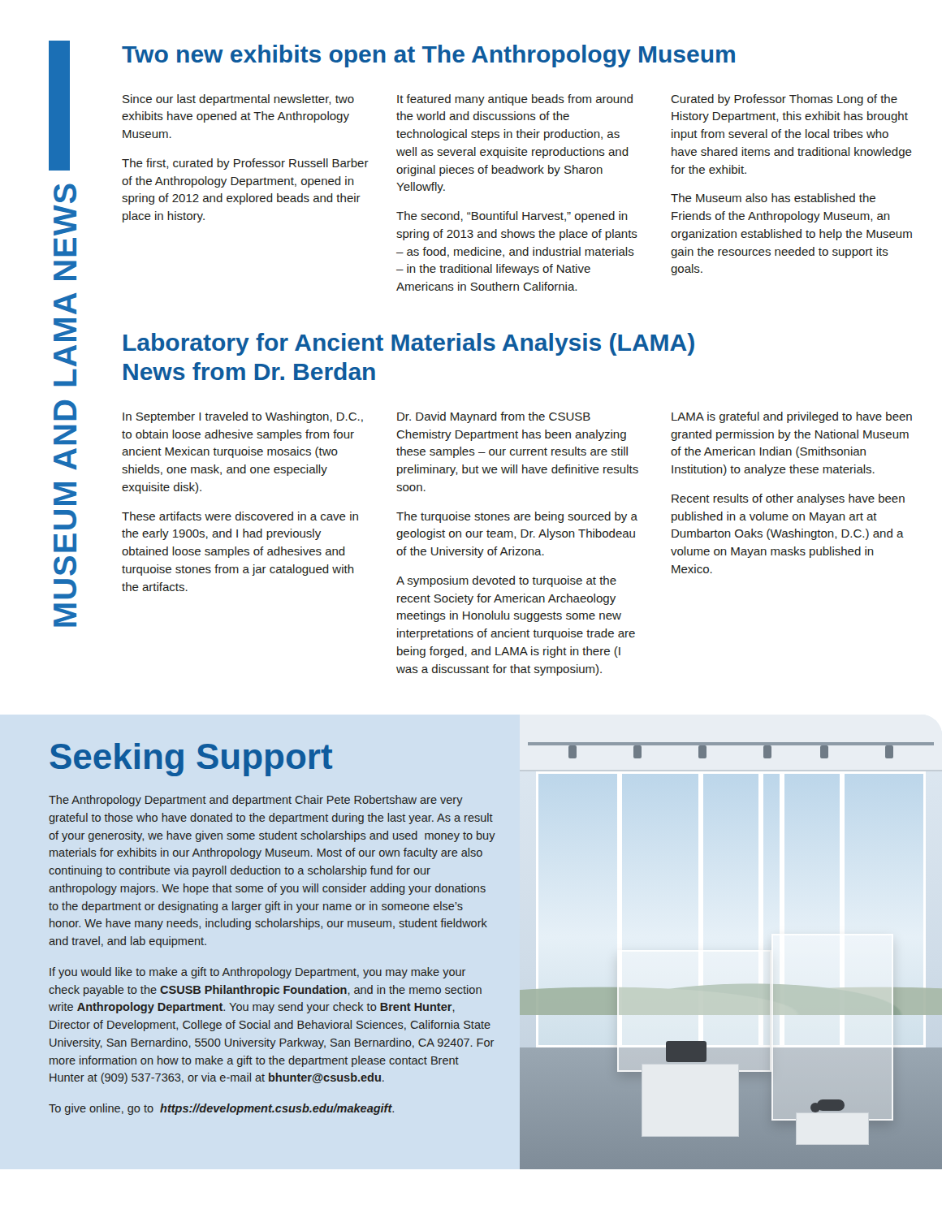MUSEUM AND LAMA NEWS
Two new exhibits open at The Anthropology Museum
Since our last departmental newsletter, two exhibits have opened at The Anthropology Museum.
The first, curated by Professor Russell Barber of the Anthropology Department, opened in spring of 2012 and explored beads and their place in history.
It featured many antique beads from around the world and discussions of the technological steps in their production, as well as several exquisite reproductions and original pieces of beadwork by Sharon Yellowfly.
The second, “Bountiful Harvest,” opened in spring of 2013 and shows the place of plants – as food, medicine, and industrial materials – in the traditional lifeways of Native Americans in Southern California.
Curated by Professor Thomas Long of the History Department, this exhibit has brought input from several of the local tribes who have shared items and traditional knowledge for the exhibit.
The Museum also has established the Friends of the Anthropology Museum, an organization established to help the Museum gain the resources needed to support its goals.
Laboratory for Ancient Materials Analysis (LAMA)
News from Dr. Berdan
In September I traveled to Washington, D.C., to obtain loose adhesive samples from four ancient Mexican turquoise mosaics (two shields, one mask, and one especially exquisite disk).
These artifacts were discovered in a cave in the early 1900s, and I had previously obtained loose samples of adhesives and turquoise stones from a jar catalogued with the artifacts.
Dr. David Maynard from the CSUSB Chemistry Department has been analyzing these samples – our current results are still preliminary, but we will have definitive results soon.
The turquoise stones are being sourced by a geologist on our team, Dr. Alyson Thibodeau of the University of Arizona.
A symposium devoted to turquoise at the recent Society for American Archaeology meetings in Honolulu suggests some new interpretations of ancient turquoise trade are being forged, and LAMA is right in there (I was a discussant for that symposium).
LAMA is grateful and privileged to have been granted permission by the National Museum of the American Indian (Smithsonian Institution) to analyze these materials.
Recent results of other analyses have been published in a volume on Mayan art at Dumbarton Oaks (Washington, D.C.) and a volume on Mayan masks published in Mexico.
Seeking Support
The Anthropology Department and department Chair Pete Robertshaw are very grateful to those who have donated to the department during the last year. As a result of your generosity, we have given some student scholarships and used money to buy materials for exhibits in our Anthropology Museum. Most of our own faculty are also continuing to contribute via payroll deduction to a scholarship fund for our anthropology majors. We hope that some of you will consider adding your donations to the department or designating a larger gift in your name or in someone else’s honor. We have many needs, including scholarships, our museum, student fieldwork and travel, and lab equipment.
If you would like to make a gift to Anthropology Department, you may make your check payable to the CSUSB Philanthropic Foundation, and in the memo section write Anthropology Department. You may send your check to Brent Hunter, Director of Development, College of Social and Behavioral Sciences, California State University, San Bernardino, 5500 University Parkway, San Bernardino, CA 92407. For more information on how to make a gift to the department please contact Brent Hunter at (909) 537-7363, or via e-mail at bhunter@csusb.edu.
To give online, go to https://development.csusb.edu/makeagift.